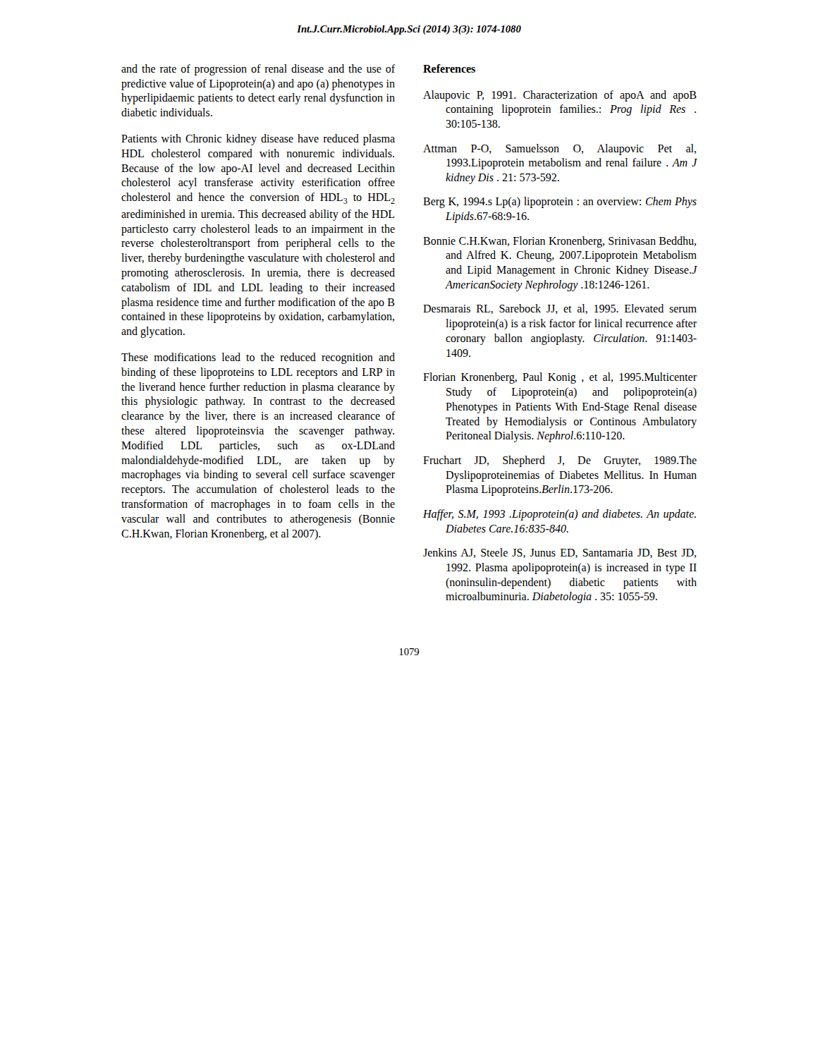Int.J.Curr.Microbiol.App.Sci (2014) 3(3): 1074-1080
and the rate of progression of renal disease and the use of predictive value of Lipoprotein(a) and apo (a) phenotypes in hyperlipidaemic patients to detect early renal dysfunction in diabetic individuals.
Patients with Chronic kidney disease have reduced plasma HDL cholesterol compared with nonuremic individuals. Because of the low apo-AI level and decreased Lecithin cholesterol acyl transferase activity esterification offree cholesterol and hence the conversion of HDL3 to HDL2 arediminished in uremia. This decreased ability of the HDL particlesto carry cholesterol leads to an impairment in the reverse cholesteroltransport from peripheral cells to the liver, thereby burdeningthe vasculature with cholesterol and promoting atherosclerosis. In uremia, there is decreased catabolism of IDL and LDL leading to their increased plasma residence time and further modification of the apo B contained in these lipoproteins by oxidation, carbamylation, and glycation.
These modifications lead to the reduced recognition and binding of these lipoproteins to LDL receptors and LRP in the liverand hence further reduction in plasma clearance by this physiologic pathway. In contrast to the decreased clearance by the liver, there is an increased clearance of these altered lipoproteinsvia the scavenger pathway. Modified LDL particles, such as ox-LDLand malondialdehyde-modified LDL, are taken up by macrophages via binding to several cell surface scavenger receptors. The accumulation of cholesterol leads to the transformation of macrophages in to foam cells in the vascular wall and contributes to atherogenesis (Bonnie C.H.Kwan, Florian Kronenberg, et al 2007).
References
Alaupovic P, 1991. Characterization of apoA and apoB containing lipoprotein families.: Prog lipid Res . 30:105-138.
Attman P-O, Samuelsson O, Alaupovic Pet al, 1993.Lipoprotein metabolism and renal failure . Am J kidney Dis . 21: 573-592.
Berg K, 1994.s Lp(a) lipoprotein : an overview: Chem Phys Lipids.67-68:9-16.
Bonnie C.H.Kwan, Florian Kronenberg, Srinivasan Beddhu, and Alfred K. Cheung, 2007.Lipoprotein Metabolism and Lipid Management in Chronic Kidney Disease.J AmericanSociety Nephrology .18:1246-1261.
Desmarais RL, Sarebock JJ, et al, 1995. Elevated serum lipoprotein(a) is a risk factor for linical recurrence after coronary ballon angioplasty. Circulation. 91:1403-1409.
Florian Kronenberg, Paul Konig , et al, 1995.Multicenter Study of Lipoprotein(a) and polipoprotein(a) Phenotypes in Patients With End-Stage Renal disease Treated by Hemodialysis or Continous Ambulatory Peritoneal Dialysis. Nephrol.6:110-120.
Fruchart JD, Shepherd J, De Gruyter, 1989.The Dyslipoproteinemias of Diabetes Mellitus. In Human Plasma Lipoproteins.Berlin.173-206.
Haffer, S.M, 1993 .Lipoprotein(a) and diabetes. An update. Diabetes Care.16:835-840.
Jenkins AJ, Steele JS, Junus ED, Santamaria JD, Best JD, 1992. Plasma apolipoprotein(a) is increased in type II (noninsulin-dependent) diabetic patients with microalbuminuria. Diabetologia . 35: 1055-59.
1079